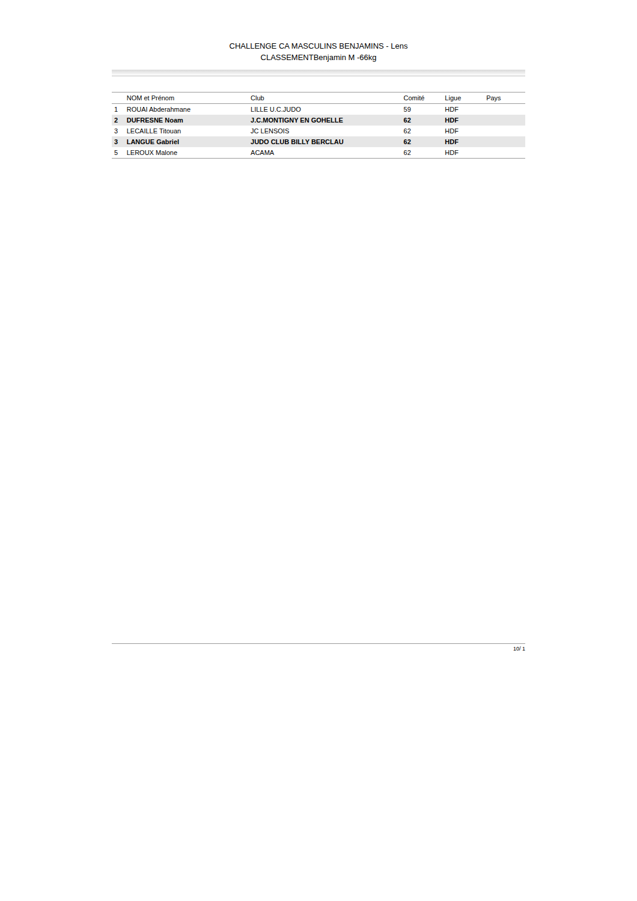CHALLENGE CA MASCULINS BENJAMINS - Lens
CLASSEMENTBenjamin M -66kg
| | NOM et Prénom | Club | Comité | Ligue | Pays |
| --- | --- | --- | --- | --- | --- |
| 1 | ROUAI Abderahmane | LILLE U.C.JUDO | 59 | HDF | |
| 2 | DUFRESNE Noam | J.C.MONTIGNY EN GOHELLE | 62 | HDF | |
| 3 | LECAILLE Titouan | JC LENSOIS | 62 | HDF | |
| 3 | LANGUE Gabriel | JUDO CLUB BILLY BERCLAU | 62 | HDF | |
| 5 | LEROUX Malone | ACAMA | 62 | HDF | |
10/ 1